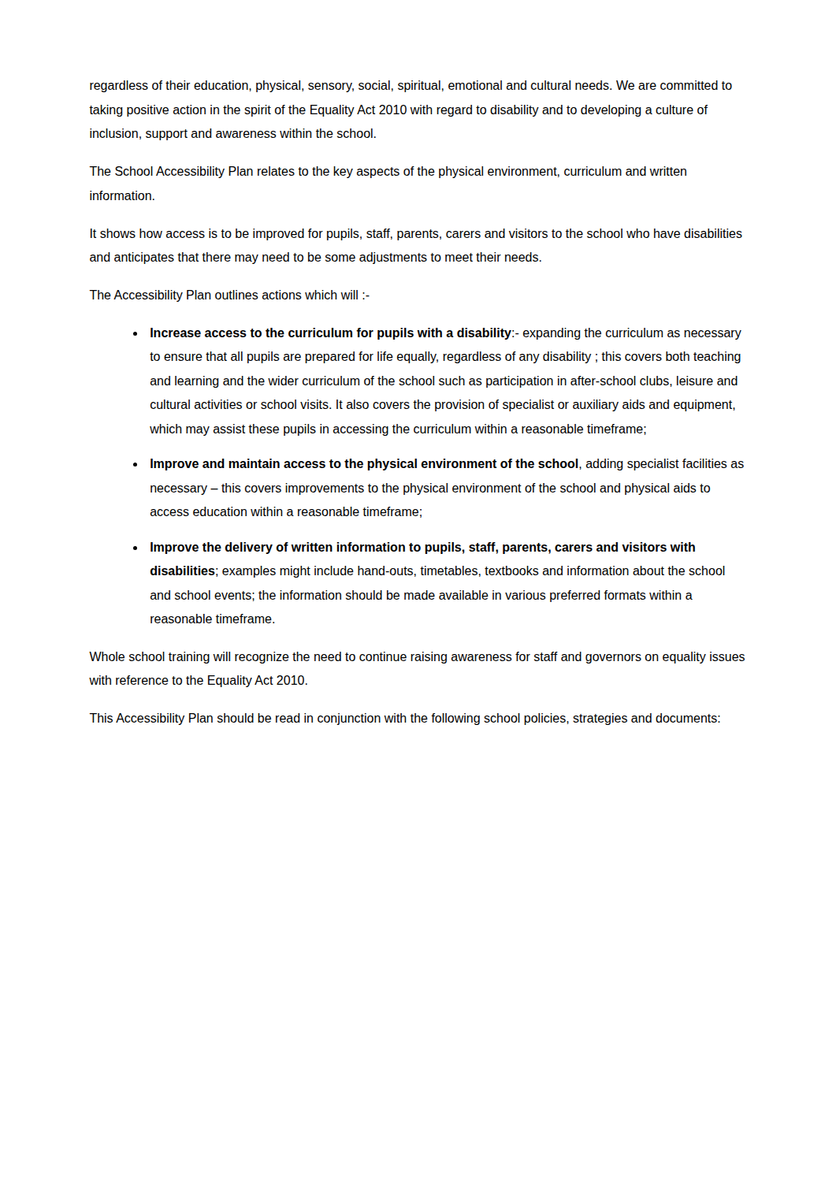regardless of their education, physical, sensory, social, spiritual, emotional and cultural needs. We are committed to taking positive action in the spirit of the Equality Act 2010 with regard to disability and to developing a culture of inclusion, support and awareness within the school.
The School Accessibility Plan relates to the key aspects of the physical environment, curriculum and written information.
It shows how access is to be improved for pupils, staff, parents, carers and visitors to the school who have disabilities and anticipates that there may need to be some adjustments to meet their needs.
The Accessibility Plan outlines actions which will :-
Increase access to the curriculum for pupils with a disability:- expanding the curriculum as necessary to ensure that all pupils are prepared for life equally, regardless of any disability ; this covers both teaching and learning and the wider curriculum of the school such as participation in after-school clubs, leisure and cultural activities or school visits. It also covers the provision of specialist or auxiliary aids and equipment, which may assist these pupils in accessing the curriculum within a reasonable timeframe;
Improve and maintain access to the physical environment of the school, adding specialist facilities as necessary – this covers improvements to the physical environment of the school and physical aids to access education within a reasonable timeframe;
Improve the delivery of written information to pupils, staff, parents, carers and visitors with disabilities; examples might include hand-outs, timetables, textbooks and information about the school and school events; the information should be made available in various preferred formats within a reasonable timeframe.
Whole school training will recognize the need to continue raising awareness for staff and governors on equality issues with reference to the Equality Act 2010.
This Accessibility Plan should be read in conjunction with the following school policies, strategies and documents: